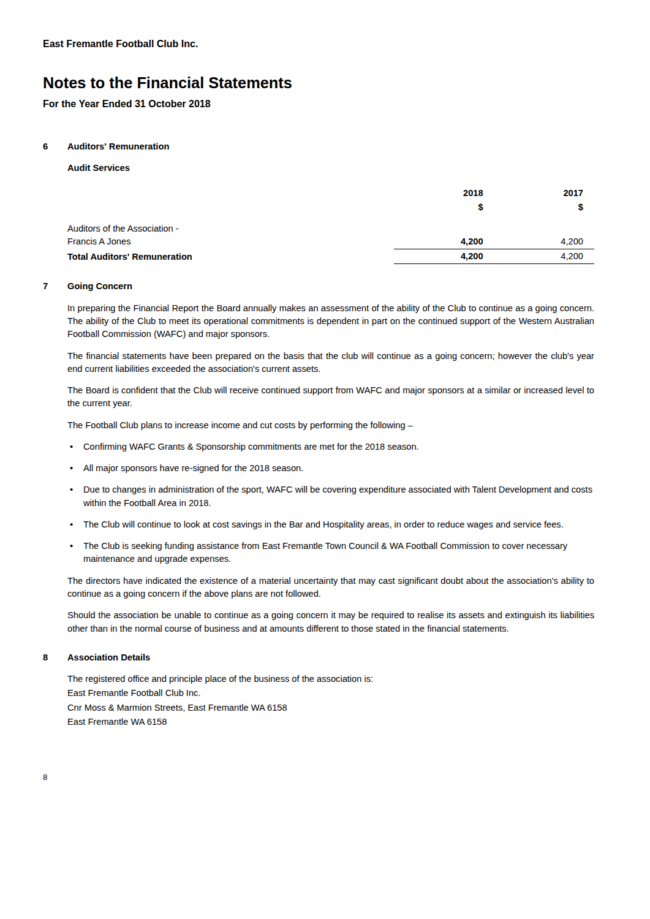East Fremantle Football Club Inc.
Notes to the Financial Statements
For the Year Ended 31 October 2018
6 Auditors' Remuneration
Audit Services
| | 2018 | 2017 |
| | $ | $ |
| Auditors of the Association - Francis A Jones | 4,200 | 4,200 |
| Total Auditors' Remuneration | 4,200 | 4,200 |
7 Going Concern
In preparing the Financial Report the Board annually makes an assessment of the ability of the Club to continue as a going concern. The ability of the Club to meet its operational commitments is dependent in part on the continued support of the Western Australian Football Commission (WAFC) and major sponsors.
The financial statements have been prepared on the basis that the club will continue as a going concern; however the club's year end current liabilities exceeded the association's current assets.
The Board is confident that the Club will receive continued support from WAFC and major sponsors at a similar or increased level to the current year.
The Football Club plans to increase income and cut costs by performing the following –
Confirming WAFC Grants & Sponsorship commitments are met for the 2018 season.
All major sponsors have re-signed for the 2018 season.
Due to changes in administration of the sport, WAFC will be covering expenditure associated with Talent Development and costs within the Football Area in 2018.
The Club will continue to look at cost savings in the Bar and Hospitality areas, in order to reduce wages and service fees.
The Club is seeking funding assistance from East Fremantle Town Council & WA Football Commission to cover necessary maintenance and upgrade expenses.
The directors have indicated the existence of a material uncertainty that may cast significant doubt about the association's ability to continue as a going concern if the above plans are not followed.
Should the association be unable to continue as a going concern it may be required to realise its assets and extinguish its liabilities other than in the normal course of business and at amounts different to those stated in the financial statements.
8 Association Details
The registered office and principle place of the business of the association is:
East Fremantle Football Club Inc.
Cnr Moss & Marmion Streets, East Fremantle WA 6158
East Fremantle WA 6158
8